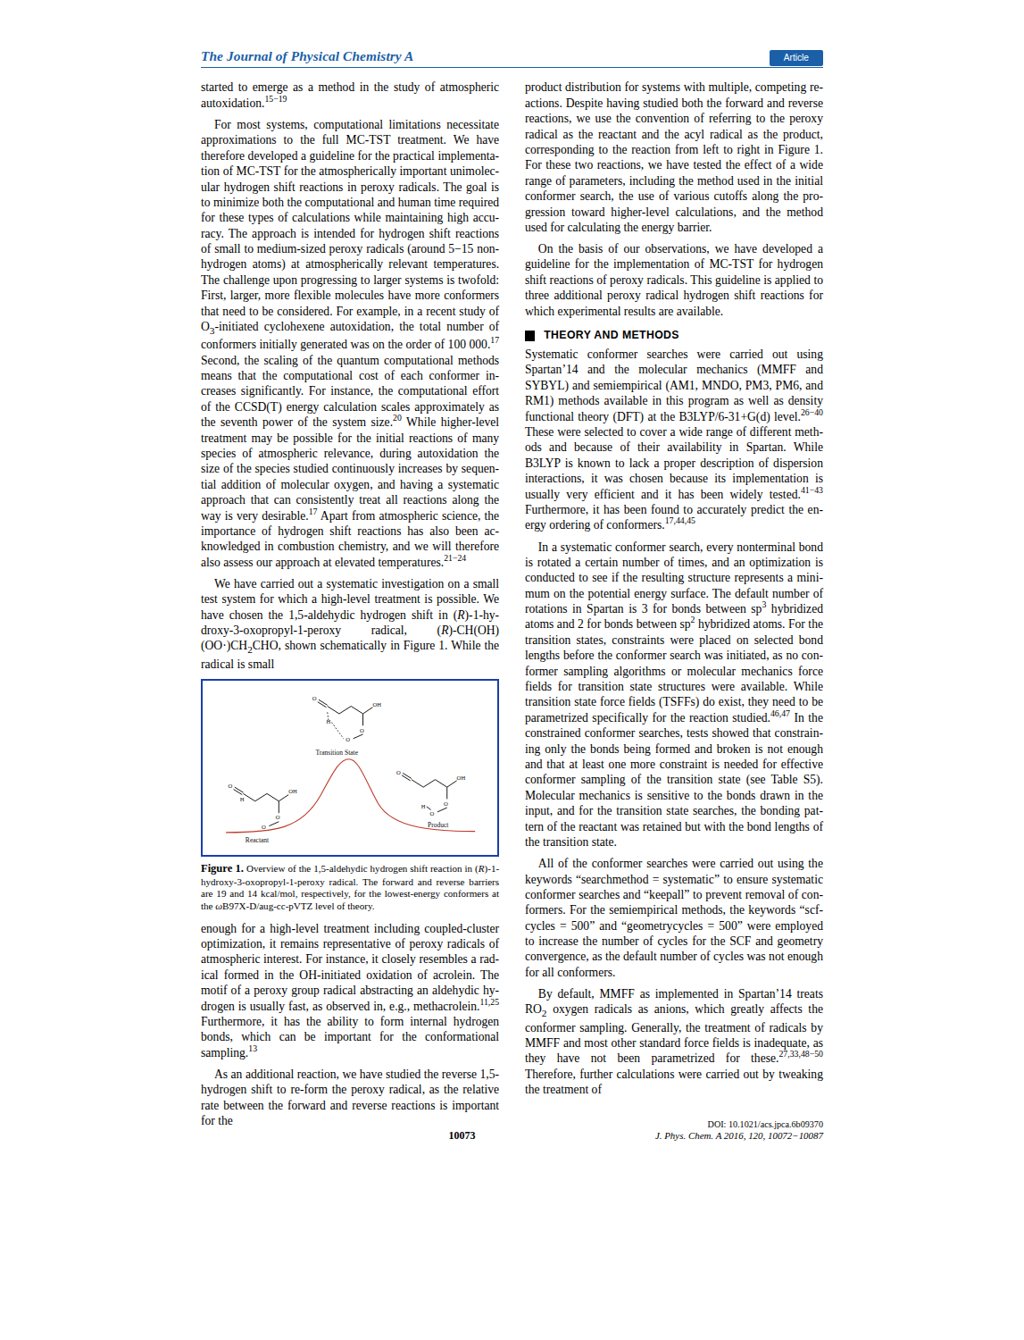The Journal of Physical Chemistry A
Article
started to emerge as a method in the study of atmospheric autoxidation.15−19
For most systems, computational limitations necessitate approximations to the full MC-TST treatment. We have therefore developed a guideline for the practical implementation of MC-TST for the atmospherically important unimolecular hydrogen shift reactions in peroxy radicals. The goal is to minimize both the computational and human time required for these types of calculations while maintaining high accuracy. The approach is intended for hydrogen shift reactions of small to medium-sized peroxy radicals (around 5−15 non-hydrogen atoms) at atmospherically relevant temperatures. The challenge upon progressing to larger systems is twofold: First, larger, more flexible molecules have more conformers that need to be considered. For example, in a recent study of O3-initiated cyclohexene autoxidation, the total number of conformers initially generated was on the order of 100 000.17 Second, the scaling of the quantum computational methods means that the computational cost of each conformer increases significantly. For instance, the computational effort of the CCSD(T) energy calculation scales approximately as the seventh power of the system size.20 While higher-level treatment may be possible for the initial reactions of many species of atmospheric relevance, during autoxidation the size of the species studied continuously increases by sequential addition of molecular oxygen, and having a systematic approach that can consistently treat all reactions along the way is very desirable.17 Apart from atmospheric science, the importance of hydrogen shift reactions has also been acknowledged in combustion chemistry, and we will therefore also assess our approach at elevated temperatures.21−24
We have carried out a systematic investigation on a small test system for which a high-level treatment is possible. We have chosen the 1,5-aldehydic hydrogen shift in (R)-1-hydroxy-3-oxopropyl-1-peroxy radical, (R)-CH(OH)(OO·)CH2CHO, shown schematically in Figure 1. While the radical is small
O OH O O H Transition State O H OH O O Reactant O OH O O H Product
Figure 1. Overview of the 1,5-aldehydic hydrogen shift reaction in (R)-1-hydroxy-3-oxopropyl-1-peroxy radical. The forward and reverse barriers are 19 and 14 kcal/mol, respectively, for the lowest-energy conformers at the ω B97X-D/aug-cc-pVTZ level of theory.
enough for a high-level treatment including coupled-cluster optimization, it remains representative of peroxy radicals of atmospheric interest. For instance, it closely resembles a radical formed in the OH-initiated oxidation of acrolein. The motif of a peroxy group radical abstracting an aldehydic hydrogen is usually fast, as observed in, e.g., methacrolein.11,25 Furthermore, it has the ability to form internal hydrogen bonds, which can be important for the conformational sampling.13
As an additional reaction, we have studied the reverse 1,5-hydrogen shift to re-form the peroxy radical, as the relative rate between the forward and reverse reactions is important for the
product distribution for systems with multiple, competing reactions. Despite having studied both the forward and reverse reactions, we use the convention of referring to the peroxy radical as the reactant and the acyl radical as the product, corresponding to the reaction from left to right in Figure 1. For these two reactions, we have tested the effect of a wide range of parameters, including the method used in the initial conformer search, the use of various cutoffs along the progression toward higher-level calculations, and the method used for calculating the energy barrier.
On the basis of our observations, we have developed a guideline for the implementation of MC-TST for hydrogen shift reactions of peroxy radicals. This guideline is applied to three additional peroxy radical hydrogen shift reactions for which experimental results are available.
THEORY AND METHODS
Systematic conformer searches were carried out using Spartan’14 and the molecular mechanics (MMFF and SYBYL) and semiempirical (AM1, MNDO, PM3, PM6, and RM1) methods available in this program as well as density functional theory (DFT) at the B3LYP/6-31+G(d) level.26−40 These were selected to cover a wide range of different methods and because of their availability in Spartan. While B3LYP is known to lack a proper description of dispersion interactions, it was chosen because its implementation is usually very efficient and it has been widely tested.41−43 Furthermore, it has been found to accurately predict the energy ordering of conformers.17,44,45
In a systematic conformer search, every nonterminal bond is rotated a certain number of times, and an optimization is conducted to see if the resulting structure represents a minimum on the potential energy surface. The default number of rotations in Spartan is 3 for bonds between sp3 hybridized atoms and 2 for bonds between sp2 hybridized atoms. For the transition states, constraints were placed on selected bond lengths before the conformer search was initiated, as no conformer sampling algorithms or molecular mechanics force fields for transition state structures were available. While transition state force fields (TSFFs) do exist, they need to be parametrized specifically for the reaction studied.46,47 In the constrained conformer searches, tests showed that constraining only the bonds being formed and broken is not enough and that at least one more constraint is needed for effective conformer sampling of the transition state (see Table S5). Molecular mechanics is sensitive to the bonds drawn in the input, and for the transition state searches, the bonding pattern of the reactant was retained but with the bond lengths of the transition state.
All of the conformer searches were carried out using the keywords “searchmethod = systematic” to ensure systematic conformer searches and “keepall” to prevent removal of conformers. For the semiempirical methods, the keywords “scfcycles = 500” and “geometrycycles = 500” were employed to increase the number of cycles for the SCF and geometry convergence, as the default number of cycles was not enough for all conformers.
By default, MMFF as implemented in Spartan’14 treats RO2 oxygen radicals as anions, which greatly affects the conformer sampling. Generally, the treatment of radicals by MMFF and most other standard force fields is inadequate, as they have not been parametrized for these.27,33,48−50 Therefore, further calculations were carried out by tweaking the treatment of
10073
DOI: 10.1021/acs.jpca.6b09370
J. Phys. Chem. A 2016, 120, 10072−10087